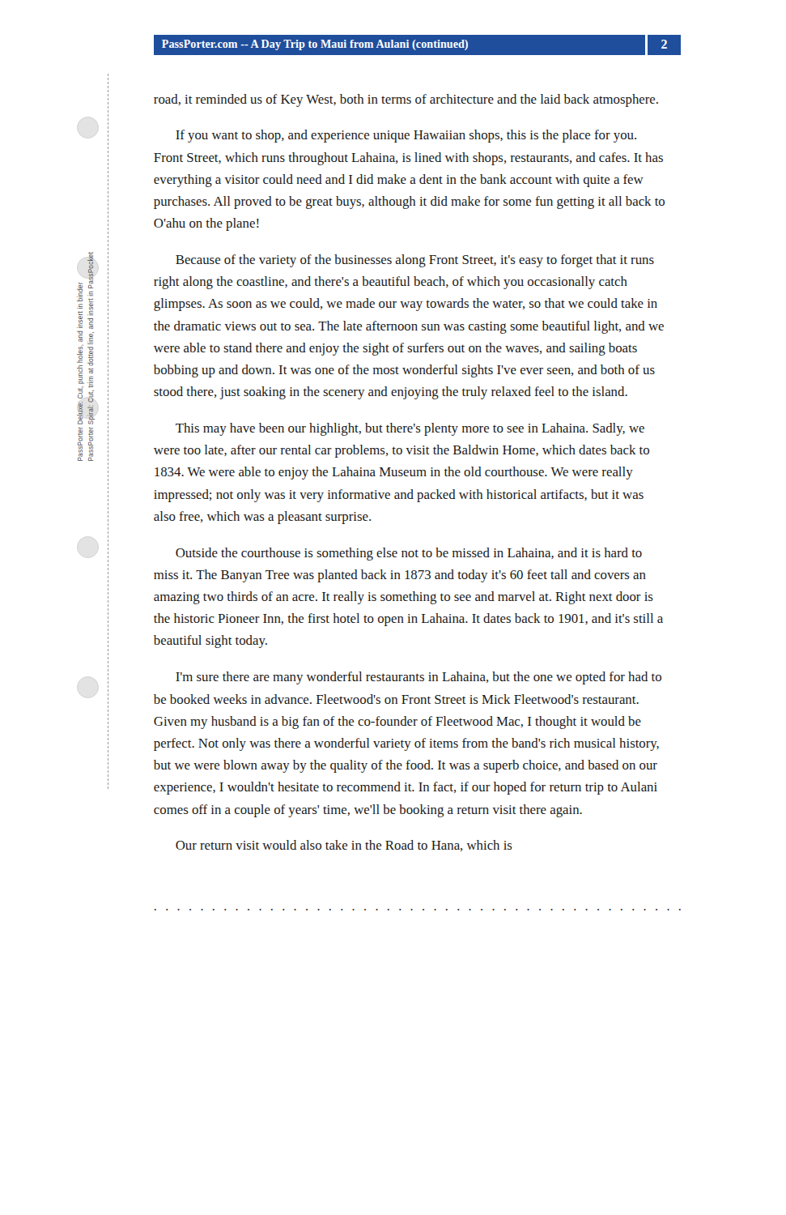PassPorter Deluxe: Cut, punch holes, and insert in binder
PassPorter Spiral: Cut, trim at dotted line, and insert in PassPocket
PassPorter.com -- A Day Trip to Maui from Aulani (continued)
2
road, it reminded us of Key West, both in terms of architecture and the laid back atmosphere.
If you want to shop, and experience unique Hawaiian shops, this is the place for you. Front Street, which runs throughout Lahaina, is lined with shops, restaurants, and cafes. It has everything a visitor could need and I did make a dent in the bank account with quite a few purchases. All proved to be great buys, although it did make for some fun getting it all back to O'ahu on the plane!
Because of the variety of the businesses along Front Street, it's easy to forget that it runs right along the coastline, and there's a beautiful beach, of which you occasionally catch glimpses. As soon as we could, we made our way towards the water, so that we could take in the dramatic views out to sea. The late afternoon sun was casting some beautiful light, and we were able to stand there and enjoy the sight of surfers out on the waves, and sailing boats bobbing up and down. It was one of the most wonderful sights I've ever seen, and both of us stood there, just soaking in the scenery and enjoying the truly relaxed feel to the island.
This may have been our highlight, but there's plenty more to see in Lahaina. Sadly, we were too late, after our rental car problems, to visit the Baldwin Home, which dates back to 1834. We were able to enjoy the Lahaina Museum in the old courthouse. We were really impressed; not only was it very informative and packed with historical artifacts, but it was also free, which was a pleasant surprise.
Outside the courthouse is something else not to be missed in Lahaina, and it is hard to miss it. The Banyan Tree was planted back in 1873 and today it's 60 feet tall and covers an amazing two thirds of an acre. It really is something to see and marvel at. Right next door is the historic Pioneer Inn, the first hotel to open in Lahaina. It dates back to 1901, and it's still a beautiful sight today.
I'm sure there are many wonderful restaurants in Lahaina, but the one we opted for had to be booked weeks in advance. Fleetwood's on Front Street is Mick Fleetwood's restaurant. Given my husband is a big fan of the co-founder of Fleetwood Mac, I thought it would be perfect. Not only was there a wonderful variety of items from the band's rich musical history, but we were blown away by the quality of the food. It was a superb choice, and based on our experience, I wouldn't hesitate to recommend it. In fact, if our hoped for return trip to Aulani comes off in a couple of years' time, we'll be booking a return visit there again.
Our return visit would also take in the Road to Hana, which is
. . . . . . . . . . . . . . . . . . . . . . . . . . . . . . . . . . . . . . . . . . . . . . . . . . . . . . . . . . . . . . . .